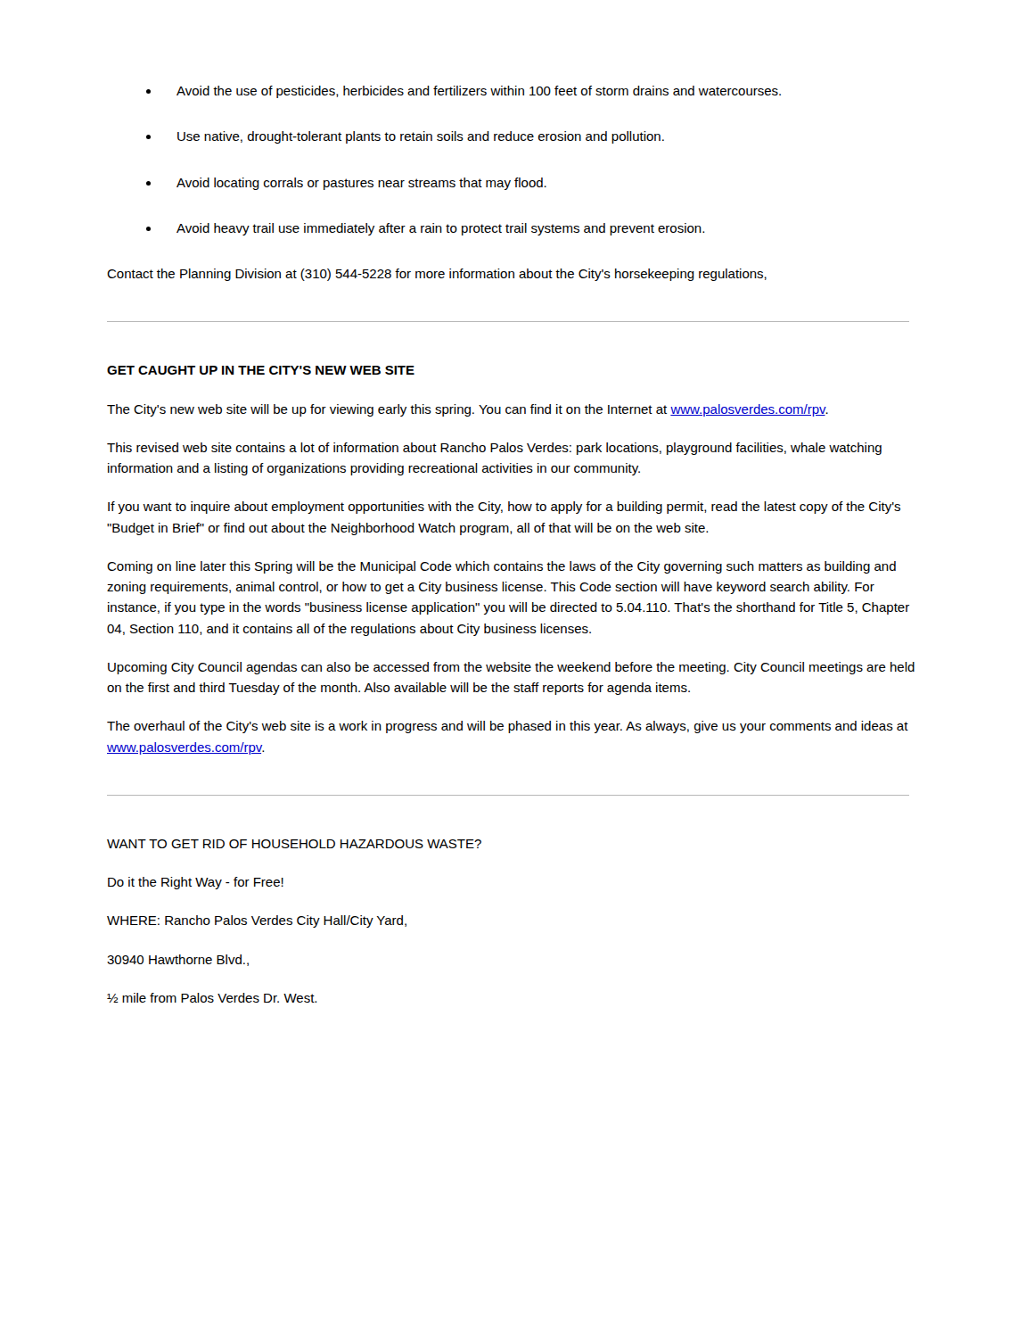Avoid the use of pesticides, herbicides and fertilizers within 100 feet of storm drains and watercourses.
Use native, drought-tolerant plants to retain soils and reduce erosion and pollution.
Avoid locating corrals or pastures near streams that may flood.
Avoid heavy trail use immediately after a rain to protect trail systems and prevent erosion.
Contact the Planning Division at (310) 544-5228 for more information about the City's horsekeeping regulations,
GET CAUGHT UP IN THE CITY'S NEW WEB SITE
The City's new web site will be up for viewing early this spring. You can find it on the Internet at www.palosverdes.com/rpv.
This revised web site contains a lot of information about Rancho Palos Verdes: park locations, playground facilities, whale watching information and a listing of organizations providing recreational activities in our community.
If you want to inquire about employment opportunities with the City, how to apply for a building permit, read the latest copy of the City's "Budget in Brief" or find out about the Neighborhood Watch program, all of that will be on the web site.
Coming on line later this Spring will be the Municipal Code which contains the laws of the City governing such matters as building and zoning requirements, animal control, or how to get a City business license. This Code section will have keyword search ability. For instance, if you type in the words "business license application" you will be directed to 5.04.110. That's the shorthand for Title 5, Chapter 04, Section 110, and it contains all of the regulations about City business licenses.
Upcoming City Council agendas can also be accessed from the website the weekend before the meeting. City Council meetings are held on the first and third Tuesday of the month. Also available will be the staff reports for agenda items.
The overhaul of the City's web site is a work in progress and will be phased in this year. As always, give us your comments and ideas at www.palosverdes.com/rpv.
WANT TO GET RID OF HOUSEHOLD HAZARDOUS WASTE?
Do it the Right Way - for Free!
WHERE: Rancho Palos Verdes City Hall/City Yard,
30940 Hawthorne Blvd.,
½ mile from Palos Verdes Dr. West.